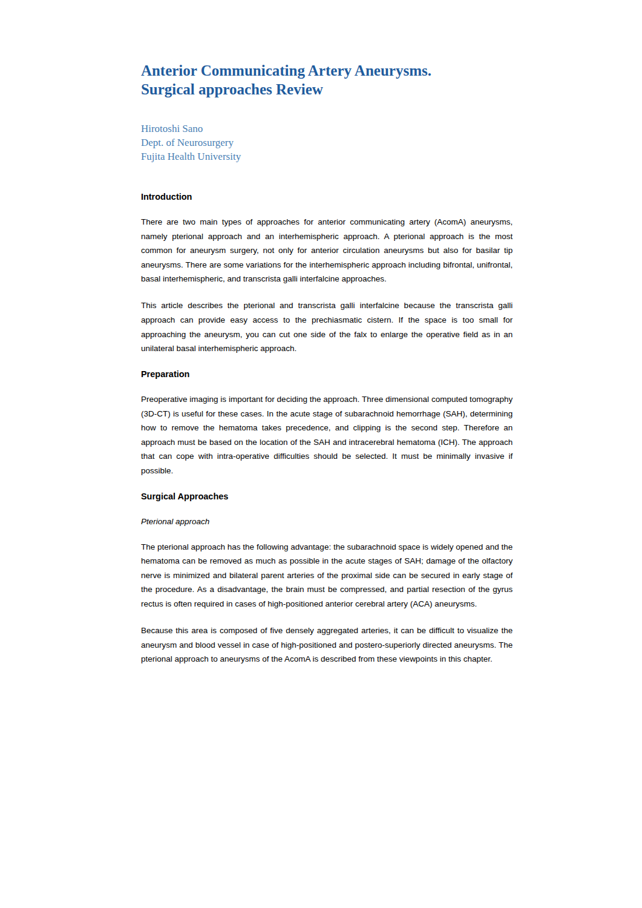Anterior Communicating Artery Aneurysms.
Surgical approaches Review
Hirotoshi Sano
Dept. of Neurosurgery
Fujita Health University
Introduction
There are two main types of approaches for anterior communicating artery (AcomA) aneurysms, namely pterional approach and an interhemispheric approach. A pterional approach is the most common for aneurysm surgery, not only for anterior circulation aneurysms but also for basilar tip aneurysms. There are some variations for the interhemispheric approach including bifrontal, unifrontal, basal interhemispheric, and transcrista galli interfalcine approaches.
This article describes the pterional and transcrista galli interfalcine because the transcrista galli approach can provide easy access to the prechiasmatic cistern. If the space is too small for approaching the aneurysm, you can cut one side of the falx to enlarge the operative field as in an unilateral basal interhemispheric approach.
Preparation
Preoperative imaging is important for deciding the approach. Three dimensional computed tomography (3D-CT) is useful for these cases. In the acute stage of subarachnoid hemorrhage (SAH), determining how to remove the hematoma takes precedence, and clipping is the second step. Therefore an approach must be based on the location of the SAH and intracerebral hematoma (ICH). The approach that can cope with intra-operative difficulties should be selected. It must be minimally invasive if possible.
Surgical Approaches
Pterional approach
The pterional approach has the following advantage: the subarachnoid space is widely opened and the hematoma can be removed as much as possible in the acute stages of SAH; damage of the olfactory nerve is minimized and bilateral parent arteries of the proximal side can be secured in early stage of the procedure. As a disadvantage, the brain must be compressed, and partial resection of the gyrus rectus is often required in cases of high-positioned anterior cerebral artery (ACA) aneurysms.
Because this area is composed of five densely aggregated arteries, it can be difficult to visualize the aneurysm and blood vessel in case of high-positioned and postero-superiorly directed aneurysms. The pterional approach to aneurysms of the AcomA is described from these viewpoints in this chapter.